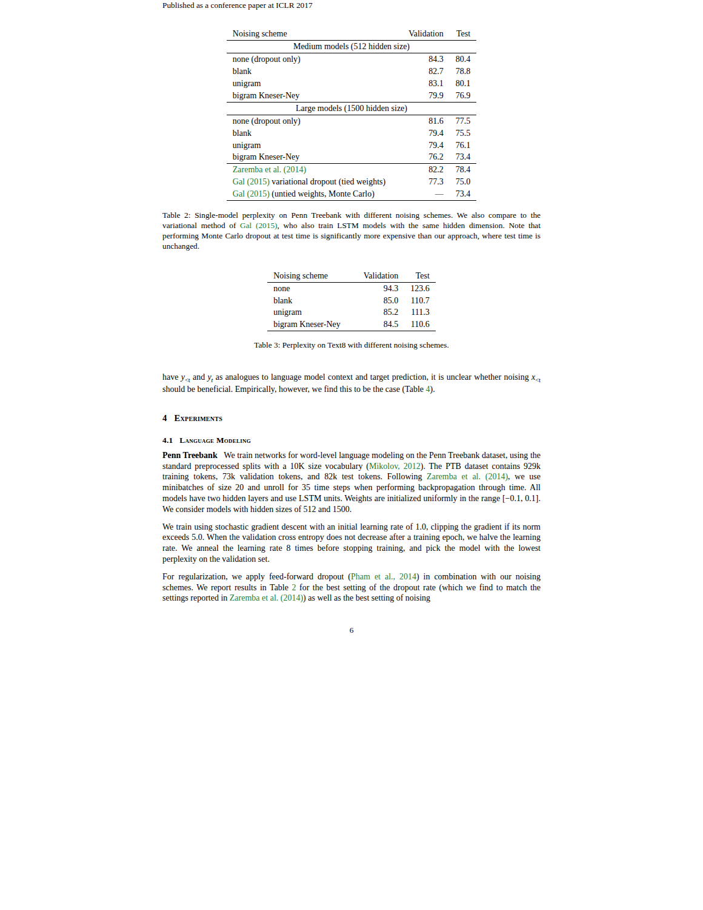Published as a conference paper at ICLR 2017
| Noising scheme | Validation | Test |
| --- | --- | --- |
| Medium models (512 hidden size) |
| none (dropout only) | 84.3 | 80.4 |
| blank | 82.7 | 78.8 |
| unigram | 83.1 | 80.1 |
| bigram Kneser-Ney | 79.9 | 76.9 |
| Large models (1500 hidden size) |
| none (dropout only) | 81.6 | 77.5 |
| blank | 79.4 | 75.5 |
| unigram | 79.4 | 76.1 |
| bigram Kneser-Ney | 76.2 | 73.4 |
| Zaremba et al. (2014) | 82.2 | 78.4 |
| Gal (2015) variational dropout (tied weights) | 77.3 | 75.0 |
| Gal (2015) (untied weights, Monte Carlo) | — | 73.4 |
Table 2: Single-model perplexity on Penn Treebank with different noising schemes. We also compare to the variational method of Gal (2015), who also train LSTM models with the same hidden dimension. Note that performing Monte Carlo dropout at test time is significantly more expensive than our approach, where test time is unchanged.
| Noising scheme | Validation | Test |
| --- | --- | --- |
| none | 94.3 | 123.6 |
| blank | 85.0 | 110.7 |
| unigram | 85.2 | 111.3 |
| bigram Kneser-Ney | 84.5 | 110.6 |
Table 3: Perplexity on Text8 with different noising schemes.
have y<t and yt as analogues to language model context and target prediction, it is unclear whether noising x<t should be beneficial. Empirically, however, we find this to be the case (Table 4).
4 Experiments
4.1 Language Modeling
Penn Treebank We train networks for word-level language modeling on the Penn Treebank dataset, using the standard preprocessed splits with a 10K size vocabulary (Mikolov, 2012). The PTB dataset contains 929k training tokens, 73k validation tokens, and 82k test tokens. Following Zaremba et al. (2014), we use minibatches of size 20 and unroll for 35 time steps when performing backpropagation through time. All models have two hidden layers and use LSTM units. Weights are initialized uniformly in the range [−0.1, 0.1]. We consider models with hidden sizes of 512 and 1500.
We train using stochastic gradient descent with an initial learning rate of 1.0, clipping the gradient if its norm exceeds 5.0. When the validation cross entropy does not decrease after a training epoch, we halve the learning rate. We anneal the learning rate 8 times before stopping training, and pick the model with the lowest perplexity on the validation set.
For regularization, we apply feed-forward dropout (Pham et al., 2014) in combination with our noising schemes. We report results in Table 2 for the best setting of the dropout rate (which we find to match the settings reported in Zaremba et al. (2014)) as well as the best setting of noising
6